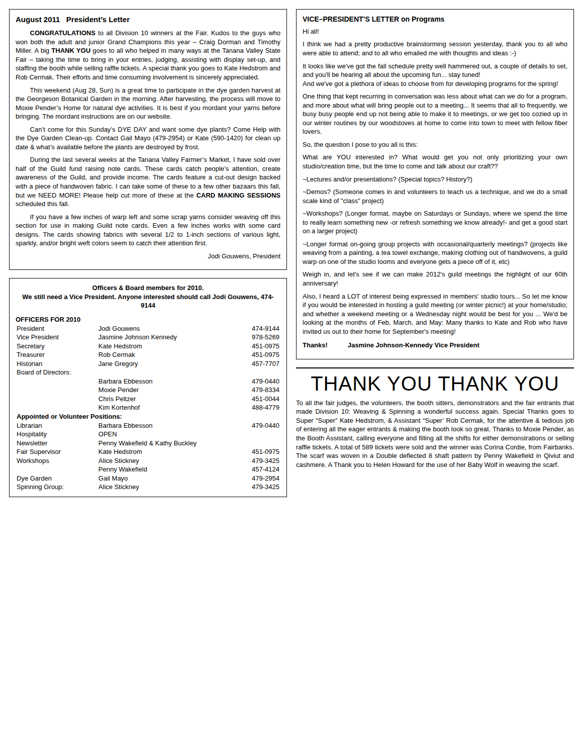August 2011 President’s Letter
CONGRATULATIONS to all Division 10 winners at the Fair. Kudos to the guys who won both the adult and junior Grand Champions this year – Craig Dorman and Timothy Miller. A big THANK YOU goes to all who helped in many ways at the Tanana Valley State Fair – taking the time to bring in your entries, judging, assisting with display set-up, and staffing the booth while selling raffle tickets. A special thank you goes to Kate Hedstrom and Rob Cermak. Their efforts and time consuming involvement is sincerely appreciated.
This weekend (Aug 28, Sun) is a great time to participate in the dye garden harvest at the Georgeson Botanical Garden in the morning. After harvesting, the process will move to Moxie Pender’s Home for natural dye activities. It is best if you mordant your yarns before bringing. The mordant instructions are on our website.
Can’t come for this Sunday’s DYE DAY and want some dye plants? Come Help with the Dye Garden Clean-up. Contact Gail Mayo (479-2954) or Kate (590-1420) for clean up date & what’s available before the plants are destroyed by frost.
During the last several weeks at the Tanana Valley Farmer’s Market, I have sold over half of the Guild fund raising note cards. These cards catch people’s attention, create awareness of the Guild, and provide income. The cards feature a cut-out design backed with a piece of handwoven fabric. I can take some of these to a few other bazaars this fall, but we NEED MORE! Please help cut more of these at the CARD MAKING SESSIONS scheduled this fall.
If you have a few inches of warp left and some scrap yarns consider weaving off this section for use in making Guild note cards. Even a few inches works with some card designs. The cards showing fabrics with several 1/2 to 1-inch sections of various light, sparkly, and/or bright weft colors seem to catch their attention first.
Jodi Gouwens, President
Officers & Board members for 2010.
We still need a Vice President. Anyone interested should call Jodi Gouwens, 474-9144
OFFICERS FOR 2010
| President | Jodi Gouwens | 474-9144 |
| Vice President | Jasmine Johnson Kennedy | 978-5269 |
| Secretary | Kate Hedstrom | 451-0975 |
| Treasurer | Rob Cermak | 451-0975 |
| Historian | Jane Gregory | 457-7707 |
| Board of Directors: |
| | Barbara Ebbesson | 479-0440 |
| | Moxie Pender | 479-8334 |
| | Chris Peltzer | 451-0044 |
| | Kim Kortenhof | 488-4779 |
| Appointed or Volunteer Positions: |
| Librarian | Barbara Ebbesson | 479-0440 |
| Hospitality | OPEN | |
| Newsletter | Penny Wakefield & Kathy Buckley |
| Fair Supervisor | Kate Hedstrom | 451-0975 |
| Workshops | Alice Stickney | 479-3425 |
| | Penny Wakefield | 457-4124 |
| Dye Garden | Gail Mayo | 479-2954 |
| Spinning Group: | Alice Stickney | 479-3425 |
VICE–PRESIDENT’S LETTER on Programs
Hi all!
I think we had a pretty productive brainstorming session yesterday, thank you to all who were able to attend; and to all who emailed me with thoughts and ideas :-)
It looks like we've got the fall schedule pretty well hammered out, a couple of details to set, and you'll be hearing all about the upcoming fun... stay tuned!
And we've got a plethora of ideas to choose from for developing programs for the spring!
One thing that kept recurring in conversation was less about what can we do for a program, and more about what will bring people out to a meeting... It seems that all to frequently, we busy busy people end up not being able to make it to meetings, or we get too cozied up in our winter routines by our woodstoves at home to come into town to meet with fellow fiber lovers.
So, the question I pose to you all is this:
What are YOU interested in? What would get you not only prioritizing your own studio/creation time, but the time to come and talk about our craft??
~Lectures and/or presentations? (Special topics? History?)
~Demos? (Someone comes in and volunteers to teach us a technique, and we do a small scale kind of "class" project)
~Workshops? (Longer format, maybe on Saturdays or Sundays, where we spend the time to really learn something new -or refresh something we know already!- and get a good start on a larger project)
~Longer format on-going group projects with occasional/quarterly meetings? (projects like weaving from a painting, a tea towel exchange, making clothing out of handwovens, a guild warp on one of the studio looms and everyone gets a piece off of it, etc)
Weigh in, and let's see if we can make 2012's guild meetings the highlight of our 60th anniversary!
Also, I heard a LOT of interest being expressed in members' studio tours... So let me know if you would be interested in hosting a guild meeting (or winter picnic!) at your home/studio; and whether a weekend meeting or a Wednesday night would be best for you ... We'd be looking at the months of Feb, March, and May: Many thanks to Kate and Rob who have invited us out to their home for September's meeting!
Thanks! Jasmine Johnson-Kennedy Vice President
THANK YOU THANK YOU
To all the fair judges, the volunteers, the booth sitters, demonstrators and the fair entrants that made Division 10: Weaving & Spinning a wonderful success again. Special Thanks goes to Super “Super” Kate Hedstrom, & Assistant “Super’ Rob Cermak, for the attentive & tedious job of entering all the eager entrants & making the booth look so great. Thanks to Moxie Pender, as the Booth Assistant, calling everyone and filling all the shifts for either demonstrations or selling raffle tickets. A total of 589 tickets were sold and the winner was Corina Cordie, from Fairbanks. The scarf was woven in a Double deflected 8 shaft pattern by Penny Wakefield in Qiviut and cashmere. A Thank you to Helen Howard for the use of her Baby Wolf in weaving the scarf.